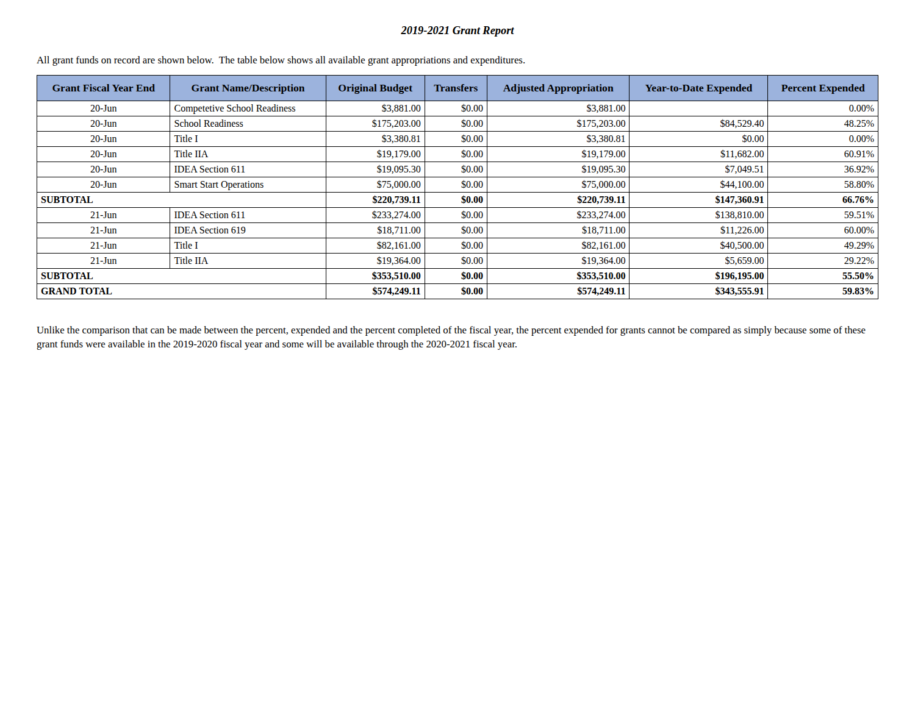2019-2021 Grant Report
All grant funds on record are shown below. The table below shows all available grant appropriations and expenditures.
| Grant Fiscal Year End | Grant Name/Description | Original Budget | Transfers | Adjusted Appropriation | Year-to-Date Expended | Percent Expended |
| --- | --- | --- | --- | --- | --- | --- |
| 20-Jun | Competetive School Readiness | $3,881.00 | $0.00 | $3,881.00 | | 0.00% |
| 20-Jun | School Readiness | $175,203.00 | $0.00 | $175,203.00 | $84,529.40 | 48.25% |
| 20-Jun | Title I | $3,380.81 | $0.00 | $3,380.81 | $0.00 | 0.00% |
| 20-Jun | Title IIA | $19,179.00 | $0.00 | $19,179.00 | $11,682.00 | 60.91% |
| 20-Jun | IDEA Section 611 | $19,095.30 | $0.00 | $19,095.30 | $7,049.51 | 36.92% |
| 20-Jun | Smart Start Operations | $75,000.00 | $0.00 | $75,000.00 | $44,100.00 | 58.80% |
| SUBTOTAL | $220,739.11 | $0.00 | $220,739.11 | $147,360.91 | 66.76% |
| 21-Jun | IDEA Section 611 | $233,274.00 | $0.00 | $233,274.00 | $138,810.00 | 59.51% |
| 21-Jun | IDEA Section 619 | $18,711.00 | $0.00 | $18,711.00 | $11,226.00 | 60.00% |
| 21-Jun | Title I | $82,161.00 | $0.00 | $82,161.00 | $40,500.00 | 49.29% |
| 21-Jun | Title IIA | $19,364.00 | $0.00 | $19,364.00 | $5,659.00 | 29.22% |
| SUBTOTAL | $353,510.00 | $0.00 | $353,510.00 | $196,195.00 | 55.50% |
| GRAND TOTAL | $574,249.11 | $0.00 | $574,249.11 | $343,555.91 | 59.83% |
Unlike the comparison that can be made between the percent, expended and the percent completed of the fiscal year, the percent expended for grants cannot be compared as simply because some of these grant funds were available in the 2019-2020 fiscal year and some will be available through the 2020-2021 fiscal year.